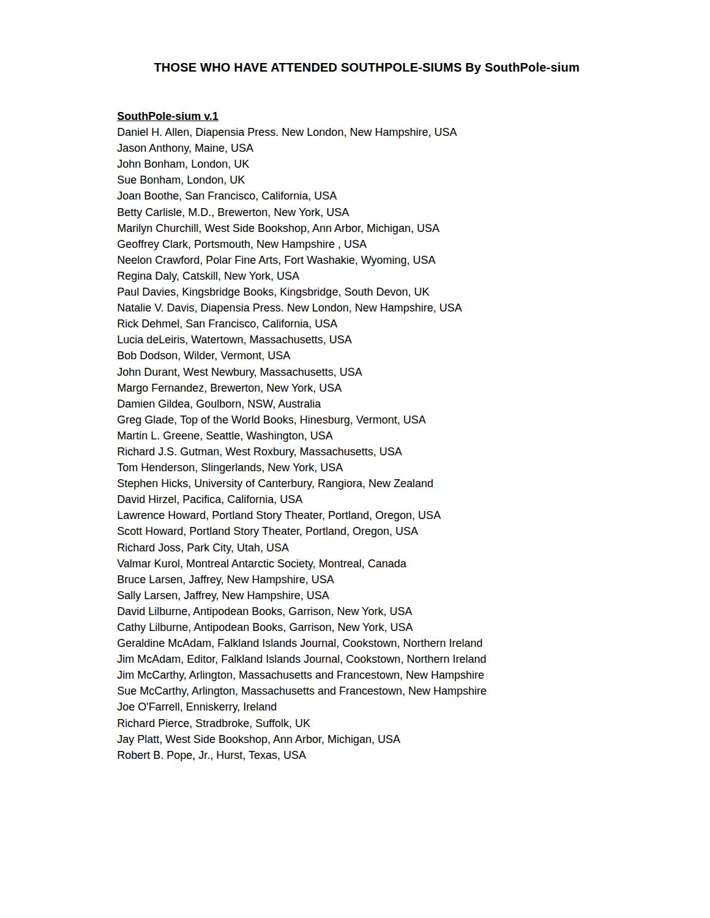THOSE WHO HAVE ATTENDED SOUTHPOLE-SIUMS By SouthPole-sium
SouthPole-sium v.1
Daniel H. Allen, Diapensia Press. New London, New Hampshire, USA
Jason Anthony, Maine, USA
John Bonham, London, UK
Sue Bonham, London, UK
Joan Boothe, San Francisco, California, USA
Betty Carlisle, M.D., Brewerton, New York, USA
Marilyn Churchill, West Side Bookshop, Ann Arbor, Michigan, USA
Geoffrey Clark, Portsmouth, New Hampshire , USA
Neelon Crawford, Polar Fine Arts, Fort Washakie, Wyoming, USA
Regina Daly, Catskill, New York, USA
Paul Davies, Kingsbridge Books, Kingsbridge, South Devon, UK
Natalie V. Davis, Diapensia Press. New London, New Hampshire, USA
Rick Dehmel, San Francisco, California, USA
Lucia deLeiris, Watertown, Massachusetts, USA
Bob Dodson, Wilder, Vermont, USA
John Durant, West Newbury, Massachusetts, USA
Margo Fernandez, Brewerton, New York, USA
Damien Gildea, Goulborn, NSW, Australia
Greg Glade, Top of the World Books, Hinesburg, Vermont, USA
Martin L. Greene, Seattle, Washington, USA
Richard J.S. Gutman, West Roxbury, Massachusetts, USA
Tom Henderson, Slingerlands, New York, USA
Stephen Hicks, University of Canterbury, Rangiora, New Zealand
David Hirzel, Pacifica, California, USA
Lawrence Howard, Portland Story Theater, Portland, Oregon, USA
Scott Howard, Portland Story Theater, Portland, Oregon, USA
Richard Joss, Park City, Utah, USA
Valmar Kurol, Montreal Antarctic Society, Montreal, Canada
Bruce Larsen, Jaffrey, New Hampshire, USA
Sally Larsen, Jaffrey, New Hampshire, USA
David Lilburne, Antipodean Books, Garrison, New York, USA
Cathy Lilburne, Antipodean Books, Garrison, New York, USA
Geraldine McAdam, Falkland Islands Journal, Cookstown, Northern Ireland
Jim McAdam, Editor, Falkland Islands Journal, Cookstown, Northern Ireland
Jim McCarthy, Arlington, Massachusetts and Francestown, New Hampshire
Sue McCarthy, Arlington, Massachusetts and Francestown, New Hampshire
Joe O'Farrell, Enniskerry, Ireland
Richard Pierce, Stradbroke, Suffolk, UK
Jay Platt, West Side Bookshop, Ann Arbor, Michigan, USA
Robert B. Pope, Jr., Hurst, Texas, USA